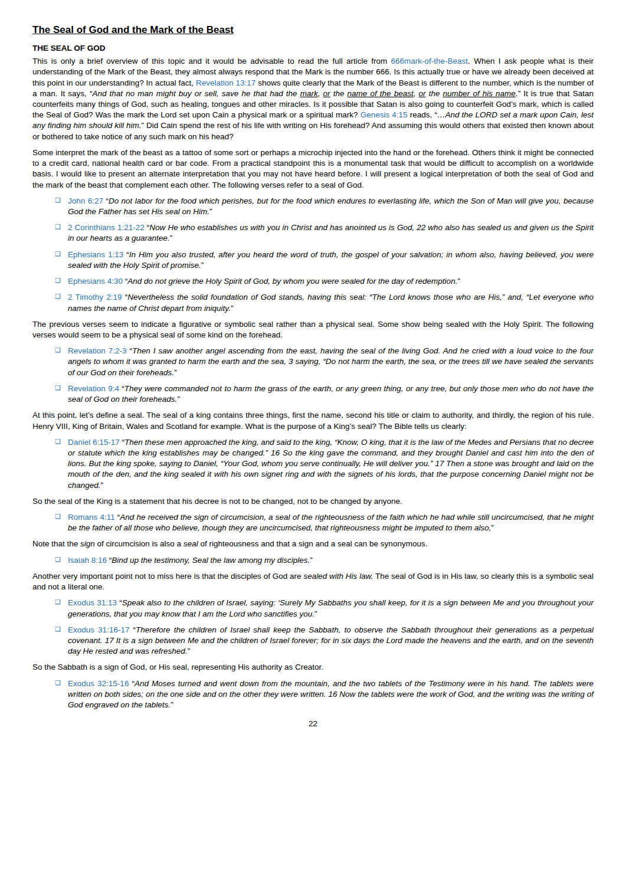The Seal of God and the Mark of the Beast
THE SEAL OF GOD
This is only a brief overview of this topic and it would be advisable to read the full article from 666mark-of-the-Beast. When I ask people what is their understanding of the Mark of the Beast, they almost always respond that the Mark is the number 666. Is this actually true or have we already been deceived at this point in our understanding? In actual fact, Revelation 13:17 shows quite clearly that the Mark of the Beast is different to the number, which is the number of a man. It says, “And that no man might buy or sell, save he that had the mark, or the name of the beast, or the number of his name.” It is true that Satan counterfeits many things of God, such as healing, tongues and other miracles. Is it possible that Satan is also going to counterfeit God’s mark, which is called the Seal of God? Was the mark the Lord set upon Cain a physical mark or a spiritual mark? Genesis 4:15 reads, “…And the LORD set a mark upon Cain, lest any finding him should kill him.” Did Cain spend the rest of his life with writing on His forehead? And assuming this would others that existed then known about or bothered to take notice of any such mark on his head?
Some interpret the mark of the beast as a tattoo of some sort or perhaps a microchip injected into the hand or the forehead. Others think it might be connected to a credit card, national health card or bar code. From a practical standpoint this is a monumental task that would be difficult to accomplish on a worldwide basis. I would like to present an alternate interpretation that you may not have heard before. I will present a logical interpretation of both the seal of God and the mark of the beast that complement each other. The following verses refer to a seal of God.
John 6:27 “Do not labor for the food which perishes, but for the food which endures to everlasting life, which the Son of Man will give you, because God the Father has set His seal on Him.”
2 Corinthians 1:21-22 “Now He who establishes us with you in Christ and has anointed us is God, 22 who also has sealed us and given us the Spirit in our hearts as a guarantee.”
Ephesians 1:13 “In Him you also trusted, after you heard the word of truth, the gospel of your salvation; in whom also, having believed, you were sealed with the Holy Spirit of promise.”
Ephesians 4:30 “And do not grieve the Holy Spirit of God, by whom you were sealed for the day of redemption.”
2 Timothy 2:19 “Nevertheless the solid foundation of God stands, having this seal: “The Lord knows those who are His,” and, “Let everyone who names the name of Christ depart from iniquity.”
The previous verses seem to indicate a figurative or symbolic seal rather than a physical seal. Some show being sealed with the Holy Spirit. The following verses would seem to be a physical seal of some kind on the forehead.
Revelation 7:2-3 “Then I saw another angel ascending from the east, having the seal of the living God. And he cried with a loud voice to the four angels to whom it was granted to harm the earth and the sea, 3 saying, “Do not harm the earth, the sea, or the trees till we have sealed the servants of our God on their foreheads.”
Revelation 9:4 “They were commanded not to harm the grass of the earth, or any green thing, or any tree, but only those men who do not have the seal of God on their foreheads.”
At this point, let’s define a seal. The seal of a king contains three things, first the name, second his title or claim to authority, and thirdly, the region of his rule. Henry VIII, King of Britain, Wales and Scotland for example. What is the purpose of a King’s seal? The Bible tells us clearly:
Daniel 6:15-17 “Then these men approached the king, and said to the king, “Know, O king, that it is the law of the Medes and Persians that no decree or statute which the king establishes may be changed.” 16 So the king gave the command, and they brought Daniel and cast him into the den of lions. But the king spoke, saying to Daniel, “Your God, whom you serve continually, He will deliver you.” 17 Then a stone was brought and laid on the mouth of the den, and the king sealed it with his own signet ring and with the signets of his lords, that the purpose concerning Daniel might not be changed.”
So the seal of the King is a statement that his decree is not to be changed, not to be changed by anyone.
Romans 4:11 “And he received the sign of circumcision, a seal of the righteousness of the faith which he had while still uncircumcised, that he might be the father of all those who believe, though they are uncircumcised, that righteousness might be imputed to them also,”
Note that the sign of circumcision is also a seal of righteousness and that a sign and a seal can be synonymous.
Isaiah 8:16 “Bind up the testimony, Seal the law among my disciples.”
Another very important point not to miss here is that the disciples of God are sealed with His law. The seal of God is in His law, so clearly this is a symbolic seal and not a literal one.
Exodus 31:13 “Speak also to the children of Israel, saying: ‘Surely My Sabbaths you shall keep, for it is a sign between Me and you throughout your generations, that you may know that I am the Lord who sanctifies you.”
Exodus 31:16-17 “Therefore the children of Israel shall keep the Sabbath, to observe the Sabbath throughout their generations as a perpetual covenant. 17 It is a sign between Me and the children of Israel forever; for in six days the Lord made the heavens and the earth, and on the seventh day He rested and was refreshed.”
So the Sabbath is a sign of God, or His seal, representing His authority as Creator.
Exodus 32:15-16 “And Moses turned and went down from the mountain, and the two tablets of the Testimony were in his hand. The tablets were written on both sides; on the one side and on the other they were written. 16 Now the tablets were the work of God, and the writing was the writing of God engraved on the tablets.”
22